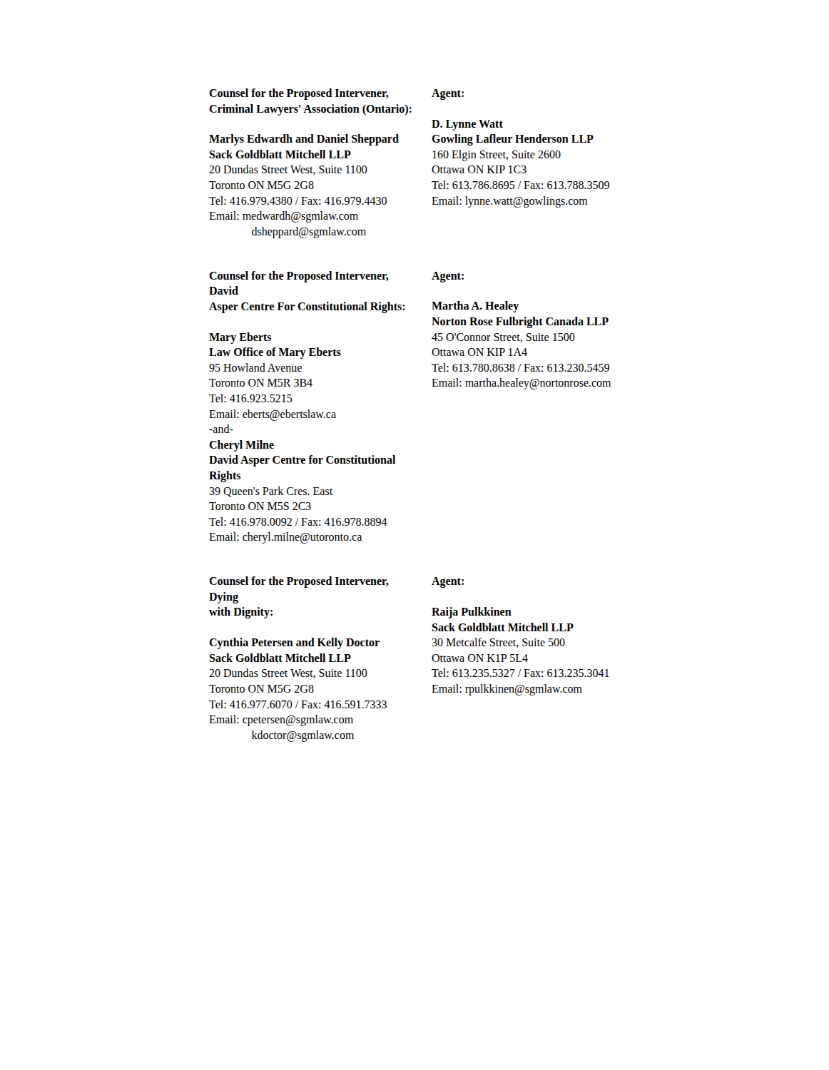Counsel for the Proposed Intervener,
Criminal Lawyers' Association (Ontario):
Marlys Edwardh and Daniel Sheppard
Sack Goldblatt Mitchell LLP
20 Dundas Street West, Suite 1100
Toronto ON M5G 2G8
Tel: 416.979.4380 / Fax: 416.979.4430
Email: medwardh@sgmlaw.com
dsheppard@sgmlaw.com
Agent:
D. Lynne Watt
Gowling Lafleur Henderson LLP
160 Elgin Street, Suite 2600
Ottawa ON KIP 1C3
Tel: 613.786.8695 / Fax: 613.788.3509
Email: lynne.watt@gowlings.com
Counsel for the Proposed Intervener, David
Asper Centre For Constitutional Rights:
Mary Eberts
Law Office of Mary Eberts
95 Howland Avenue
Toronto ON M5R 3B4
Tel: 416.923.5215
Email: eberts@ebertslaw.ca
-and-
Cheryl Milne
David Asper Centre for Constitutional
Rights
39 Queen's Park Cres. East
Toronto ON M5S 2C3
Tel: 416.978.0092 / Fax: 416.978.8894
Email: cheryl.milne@utoronto.ca
Agent:
Martha A. Healey
Norton Rose Fulbright Canada LLP
45 O'Connor Street, Suite 1500
Ottawa ON KIP 1A4
Tel: 613.780.8638 / Fax: 613.230.5459
Email: martha.healey@nortonrose.com
Counsel for the Proposed Intervener, Dying
with Dignity:
Cynthia Petersen and Kelly Doctor
Sack Goldblatt Mitchell LLP
20 Dundas Street West, Suite 1100
Toronto ON M5G 2G8
Tel: 416.977.6070 / Fax: 416.591.7333
Email: cpetersen@sgmlaw.com
kdoctor@sgmlaw.com
Agent:
Raija Pulkkinen
Sack Goldblatt Mitchell LLP
30 Metcalfe Street, Suite 500
Ottawa ON K1P 5L4
Tel: 613.235.5327 / Fax: 613.235.3041
Email: rpulkkinen@sgmlaw.com